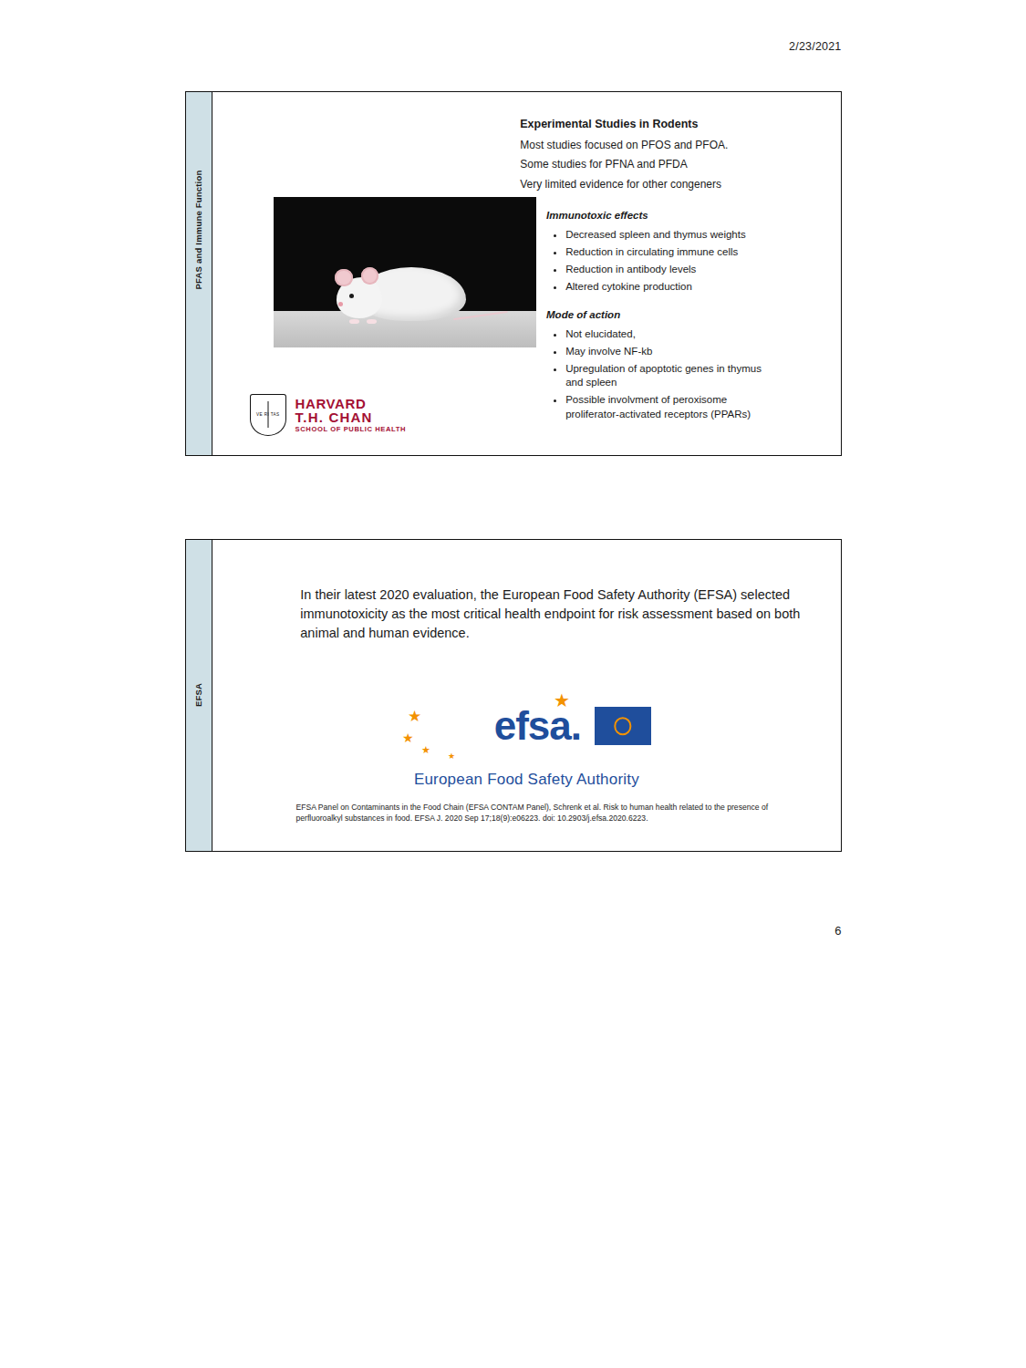2/23/2021
PFAS and Immune Function
Experimental Studies in Rodents
Most studies focused on PFOS and PFOA.
Some studies for PFNA and PFDA
Very limited evidence for other congeners
Immunotoxic effects
Decreased spleen and thymus weights
Reduction in circulating immune cells
Reduction in antibody levels
Altered cytokine production
Mode of action
Not elucidated,
May involve NF-kb
Upregulation of apoptotic genes in thymusand spleen
Possible involvment of peroxisomeproliferator-activated receptors (PPARs)
HARVARD
T.H. CHAN
SCHOOL OF PUBLIC HEALTH
EFSA
In their latest 2020 evaluation, the European Food Safety Authority (EFSA) selected immunotoxicity as the most critical health endpoint for risk assessment based on both animal and human evidence.
★ ★ ★ ★ ★
efsa.
European Food Safety Authority
EFSA Panel on Contaminants in the Food Chain (EFSA CONTAM Panel), Schrenk et al. Risk to human health related to the presence of perfluoroalkyl substances in food. EFSA J. 2020 Sep 17;18(9):e06223. doi: 10.2903/j.efsa.2020.6223.
6